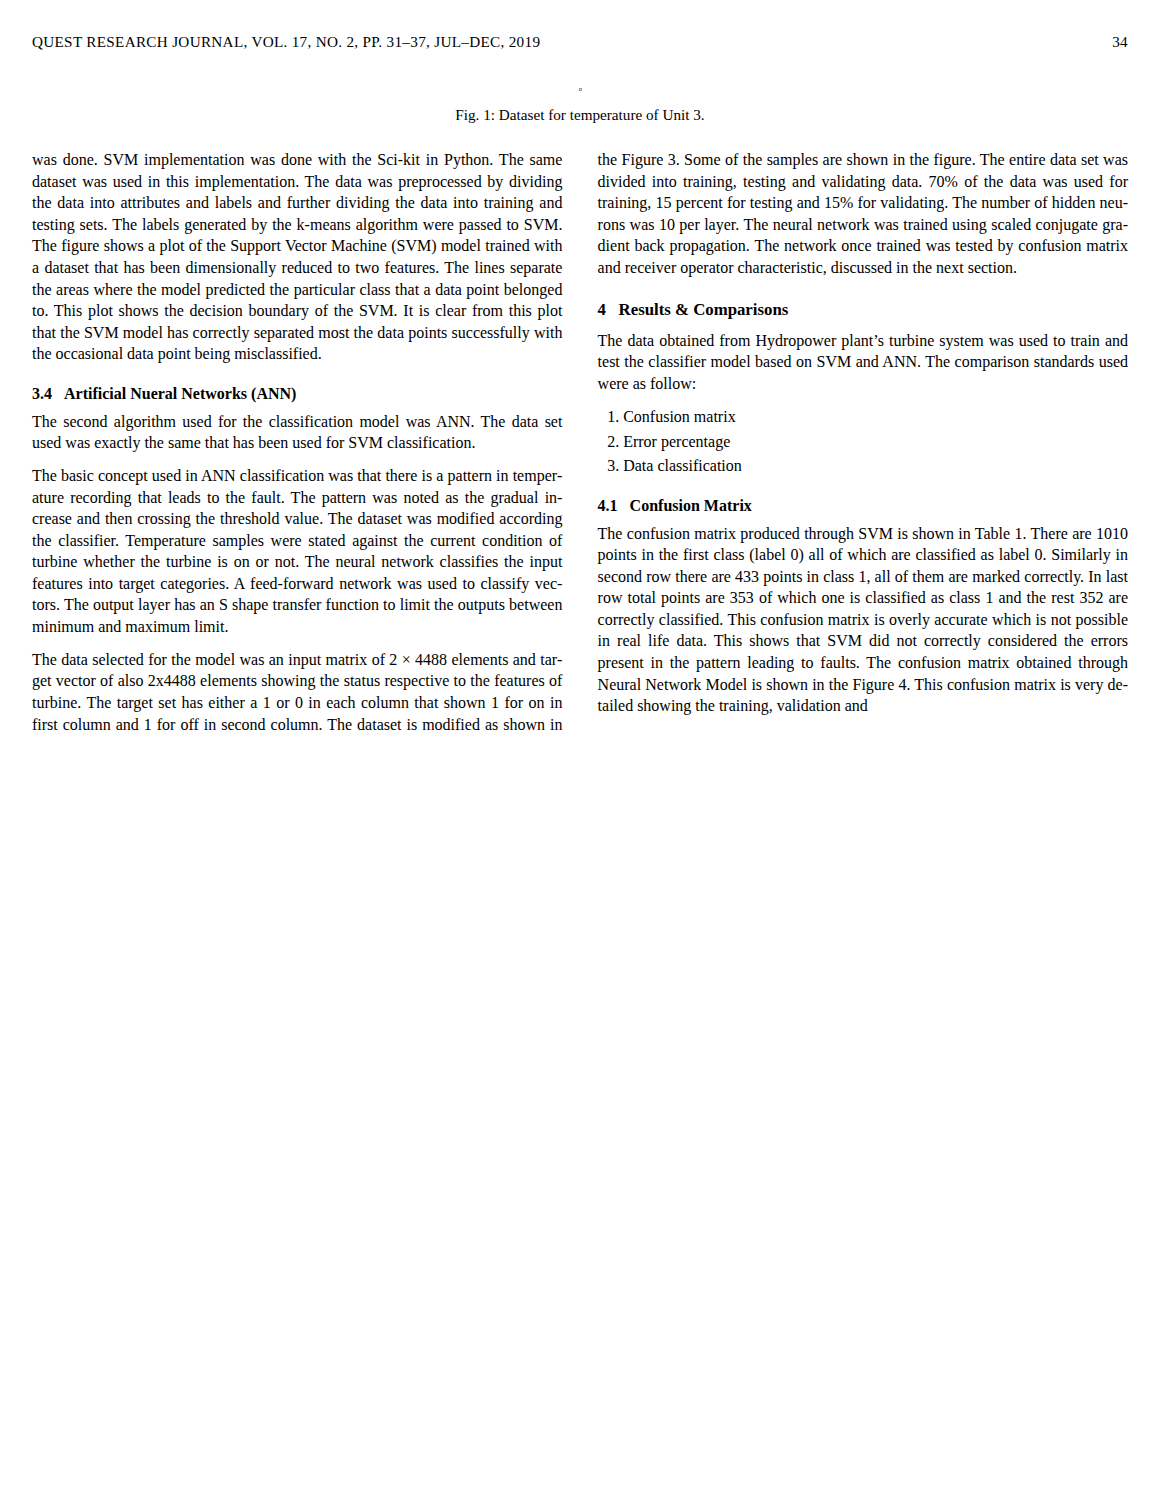Quest Research Journal, Vol. 17, No. 2, pp. 31–37, Jul–Dec, 2019 34
Fig. 1: Dataset for temperature of Unit 3.
was done. SVM implementation was done with the Sci-kit in Python. The same dataset was used in this implementation. The data was preprocessed by dividing the data into attributes and labels and further dividing the data into training and testing sets. The labels generated by the k-means algorithm were passed to SVM. The figure shows a plot of the Support Vector Machine (SVM) model trained with a dataset that has been dimensionally reduced to two features. The lines separate the areas where the model predicted the particular class that a data point belonged to. This plot shows the decision boundary of the SVM. It is clear from this plot that the SVM model has correctly separated most the data points successfully with the occasional data point being misclassified.
3.4 Artificial Nueral Networks (ANN)
The second algorithm used for the classification model was ANN. The data set used was exactly the same that has been used for SVM classification.
The basic concept used in ANN classification was that there is a pattern in temperature recording that leads to the fault. The pattern was noted as the gradual increase and then crossing the threshold value. The dataset was modified according the classifier. Temperature samples were stated against the current condition of turbine whether the turbine is on or not. The neural network classifies the input features into target categories. A feed-forward network was used to classify vectors. The output layer has an S shape transfer function to limit the outputs between minimum and maximum limit.
The data selected for the model was an input matrix of 2 × 4488 elements and target vector of also 2x4488 elements showing the status respective to the features of turbine. The target set has either a 1 or 0 in each column that shown 1 for on in first column and 1 for off in second column. The dataset is modified as shown in the Figure 3. Some of the samples are shown in the figure. The entire data set was divided into training, testing and validating data. 70% of the data was used for training, 15 percent for testing and 15% for validating. The number of hidden neurons was 10 per layer. The neural network was trained using scaled conjugate gradient back propagation. The network once trained was tested by confusion matrix and receiver operator characteristic, discussed in the next section.
4 Results & Comparisons
The data obtained from Hydropower plant’s turbine system was used to train and test the classifier model based on SVM and ANN. The comparison standards used were as follow:
Confusion matrix
Error percentage
Data classification
4.1 Confusion Matrix
The confusion matrix produced through SVM is shown in Table 1. There are 1010 points in the first class (label 0) all of which are classified as label 0. Similarly in second row there are 433 points in class 1, all of them are marked correctly. In last row total points are 353 of which one is classified as class 1 and the rest 352 are correctly classified. This confusion matrix is overly accurate which is not possible in real life data. This shows that SVM did not correctly considered the errors present in the pattern leading to faults. The confusion matrix obtained through Neural Network Model is shown in the Figure 4. This confusion matrix is very detailed showing the training, validation and